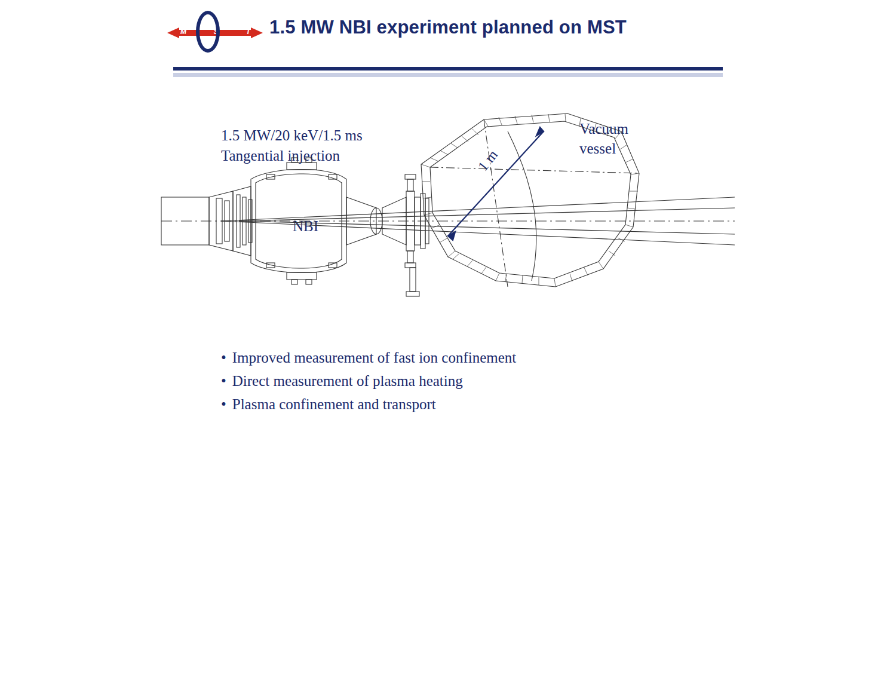MST
1.5 MW NBI experiment planned on MST
1.5 MW/20 keV/1.5 ms
Tangential injection
NBI
Vacuum
vessel
1 m
Improved measurement of fast ion confinement
Direct measurement of plasma heating
Plasma confinement and transport